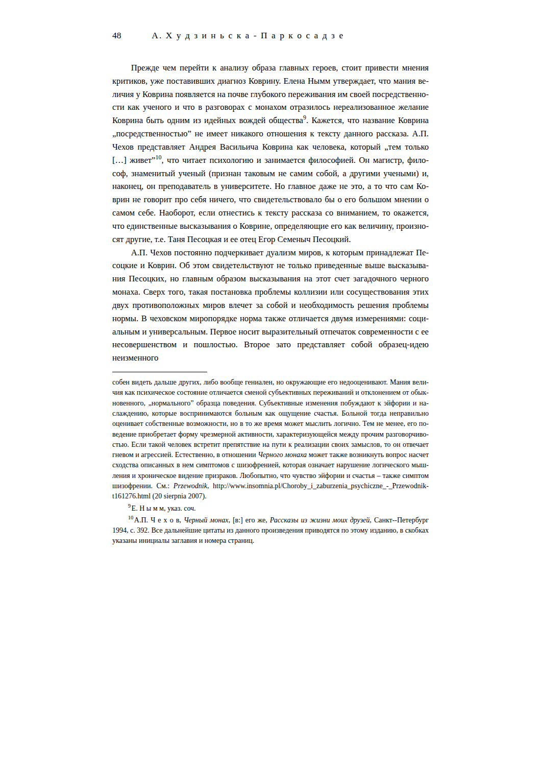48 А. Х у д з и н ь с к а - П а р к о с а д з е
Прежде чем перейти к анализу образа главных героев, стоит привести мнения критиков, уже поставивших диагноз Коврину. Елена Нымм утверждает, что мания величия у Коврина появляется на почве глубокого переживания им своей посредственности как ученого и что в разговорах с монахом отразилось нереализованное желание Коврина быть одним из идейных вождей общества9. Кажется, что название Коврина „посредственностью” не имеет никакого отношения к тексту данного рассказа. А.П. Чехов представляет Андрея Васильича Коврина как человека, который „тем только […] живет”10, что читает психологию и занимается философией. Он магистр, философ, знаменитый ученый (признан таковым не самим собой, а другими учеными) и, наконец, он преподаватель в университете. Но главное даже не это, а то что сам Коврин не говорит про себя ничего, что свидетельствовало бы о его большом мнении о самом себе. Наоборот, если отнестись к тексту рассказа со вниманием, то окажется, что единственные высказывания о Коврине, определяющие его как величину, произносят другие, т.е. Таня Песоцкая и ее отец Егор Семеныч Песоцкий.
А.П. Чехов постоянно подчеркивает дуализм миров, к которым принадлежат Песоцкие и Коврин. Об этом свидетельствуют не только приведенные выше высказывания Песоцких, но главным образом высказывания на этот счет загадочного черного монаха. Сверх того, такая постановка проблемы коллизии или сосуществования этих двух противоположных миров влечет за собой и необходимость решения проблемы нормы. В чеховском миропорядке норма также отличается двумя измерениями: социальным и универсальным. Первое носит выразительный отпечаток современности с ее несовершенством и пошлостью. Второе зато представляет собой образец-идею неизменного
собен видеть дальше других, либо вообще гениален, но окружающие его недооценивают. Мания величия как психическое состояние отличается сменой субъективных переживаний и отклонением от обыкновенного, „нормального” образца поведения. Субъективные изменения побуждают к эйфории и наслаждению, которые воспринимаются больным как ощущение счастья. Больной тогда неправильно оценивает собственные возможности, но в то же время может мыслить логично. Тем не менее, его поведение приобретает форму чрезмерной активности, характеризующейся между прочим разговорчивостью. Если такой человек встретит препятствие на пути к реализации своих замыслов, то он отвечает гневом и агрессией. Естественно, в отношении Черного монаха может также возникнуть вопрос насчет сходства описанных в нем симптомов с шизофренией, которая означает нарушение логического мышления и хроническое видение призраков. Любопытно, что чувство эйфории и счастья – также симптом шизофрении. См.: Przewodnik, http://www.insomnia.pl/Choroby_i_zaburzenia_psychiczne_-_Przewodnik-t161276.html (20 sierpnia 2007).
9 Е. Н ы м м, указ. соч.
10 А.П. Ч е х о в, Черный монах, [в:] его же, Рассказы из жизни моих друзей, Санкт--Петербург 1994, с. 392. Все дальнейшие цитаты из данного произведения приводятся по этому изданию, в скобках указаны инициалы заглавия и номера страниц.